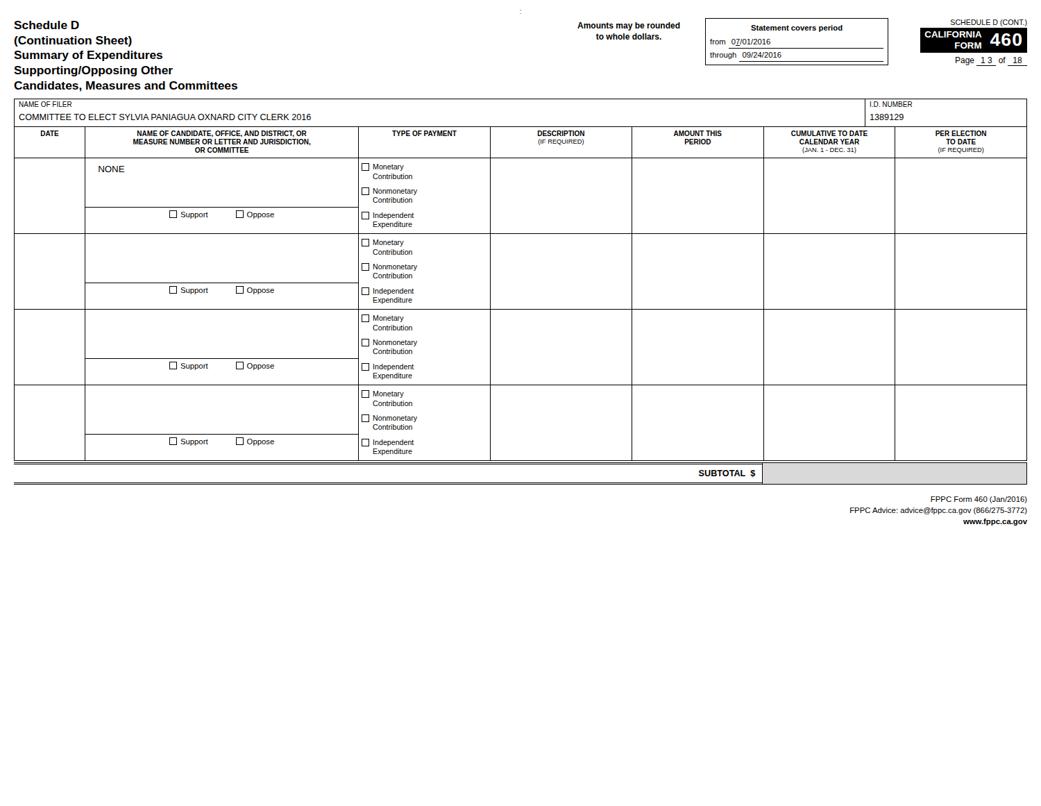:
Schedule D (Continuation Sheet) Summary of Expenditures Supporting/Opposing Other Candidates, Measures and Committees
Amounts may be rounded
to whole dollars.
Statement covers period
from 07/01/2016
through 09/24/2016
SCHEDULE D (CONT.)
CALIFORNIA
FORM
460
Page 1 3 of 18
Name of Filer
COMMITTEE TO ELECT SYLVIA PANIAGUA OXNARD CITY CLERK 2016
I.D. Number
1389129
| DATE | NAME OF CANDIDATE, OFFICE, AND DISTRICT, OR MEASURE NUMBER OR LETTER AND JURISDICTION, OR COMMITTEE | TYPE OF PAYMENT | DESCRIPTION (IF REQUIRED) | AMOUNT THIS PERIOD | CUMULATIVE TO DATE CALENDAR YEAR (JAN. 1 - DEC. 31) | PER ELECTION TO DATE (IF REQUIRED) |
| --- | --- | --- | --- | --- | --- | --- |
| | NONE Support Oppose | Monetary Contribution Nonmonetary Contribution Independent Expenditure | | | | |
| | Support Oppose | Monetary Contribution Nonmonetary Contribution Independent Expenditure | | | | |
| | Support Oppose | Monetary Contribution Nonmonetary Contribution Independent Expenditure | | | | |
| | Support Oppose | Monetary Contribution Nonmonetary Contribution Independent Expenditure | | | | |
SUBTOTAL $
FPPC Form 460 (Jan/2016)
FPPC Advice: advice@fppc.ca.gov (866/275-3772)
www.fppc.ca.gov